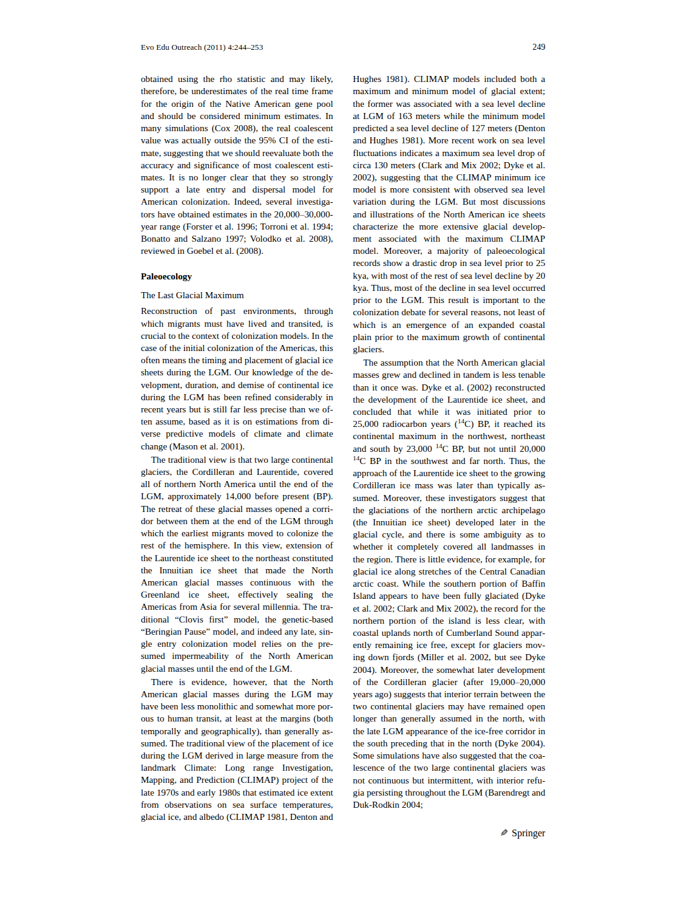Evo Edu Outreach (2011) 4:244–253 249
obtained using the rho statistic and may likely, therefore, be underestimates of the real time frame for the origin of the Native American gene pool and should be considered minimum estimates. In many simulations (Cox 2008), the real coalescent value was actually outside the 95% CI of the estimate, suggesting that we should reevaluate both the accuracy and significance of most coalescent estimates. It is no longer clear that they so strongly support a late entry and dispersal model for American colonization. Indeed, several investigators have obtained estimates in the 20,000–30,000-year range (Forster et al. 1996; Torroni et al. 1994; Bonatto and Salzano 1997; Volodko et al. 2008), reviewed in Goebel et al. (2008).
Paleoecology
The Last Glacial Maximum
Reconstruction of past environments, through which migrants must have lived and transited, is crucial to the context of colonization models. In the case of the initial colonization of the Americas, this often means the timing and placement of glacial ice sheets during the LGM. Our knowledge of the development, duration, and demise of continental ice during the LGM has been refined considerably in recent years but is still far less precise than we often assume, based as it is on estimations from diverse predictive models of climate and climate change (Mason et al. 2001).
The traditional view is that two large continental glaciers, the Cordilleran and Laurentide, covered all of northern North America until the end of the LGM, approximately 14,000 before present (BP). The retreat of these glacial masses opened a corridor between them at the end of the LGM through which the earliest migrants moved to colonize the rest of the hemisphere. In this view, extension of the Laurentide ice sheet to the northeast constituted the Innuitian ice sheet that made the North American glacial masses continuous with the Greenland ice sheet, effectively sealing the Americas from Asia for several millennia. The traditional “Clovis first” model, the genetic-based “Beringian Pause” model, and indeed any late, single entry colonization model relies on the presumed impermeability of the North American glacial masses until the end of the LGM.
There is evidence, however, that the North American glacial masses during the LGM may have been less monolithic and somewhat more porous to human transit, at least at the margins (both temporally and geographically), than generally assumed. The traditional view of the placement of ice during the LGM derived in large measure from the landmark Climate: Long range Investigation, Mapping, and Prediction (CLIMAP) project of the late 1970s and early 1980s that estimated ice extent from observations on sea surface temperatures, glacial ice, and albedo (CLIMAP 1981, Denton and Hughes 1981). CLIMAP models included both a maximum and minimum model of glacial extent; the former was associated with a sea level decline at LGM of 163 meters while the minimum model predicted a sea level decline of 127 meters (Denton and Hughes 1981). More recent work on sea level fluctuations indicates a maximum sea level drop of circa 130 meters (Clark and Mix 2002; Dyke et al. 2002), suggesting that the CLIMAP minimum ice model is more consistent with observed sea level variation during the LGM. But most discussions and illustrations of the North American ice sheets characterize the more extensive glacial development associated with the maximum CLIMAP model. Moreover, a majority of paleoecological records show a drastic drop in sea level prior to 25 kya, with most of the rest of sea level decline by 20 kya. Thus, most of the decline in sea level occurred prior to the LGM. This result is important to the colonization debate for several reasons, not least of which is an emergence of an expanded coastal plain prior to the maximum growth of continental glaciers.
The assumption that the North American glacial masses grew and declined in tandem is less tenable than it once was. Dyke et al. (2002) reconstructed the development of the Laurentide ice sheet, and concluded that while it was initiated prior to 25,000 radiocarbon years (14C) BP, it reached its continental maximum in the northwest, northeast and south by 23,000 14C BP, but not until 20,000 14C BP in the southwest and far north. Thus, the approach of the Laurentide ice sheet to the growing Cordilleran ice mass was later than typically assumed. Moreover, these investigators suggest that the glaciations of the northern arctic archipelago (the Innuitian ice sheet) developed later in the glacial cycle, and there is some ambiguity as to whether it completely covered all landmasses in the region. There is little evidence, for example, for glacial ice along stretches of the Central Canadian arctic coast. While the southern portion of Baffin Island appears to have been fully glaciated (Dyke et al. 2002; Clark and Mix 2002), the record for the northern portion of the island is less clear, with coastal uplands north of Cumberland Sound apparently remaining ice free, except for glaciers moving down fjords (Miller et al. 2002, but see Dyke 2004). Moreover, the somewhat later development of the Cordilleran glacier (after 19,000–20,000 years ago) suggests that interior terrain between the two continental glaciers may have remained open longer than generally assumed in the north, with the late LGM appearance of the ice-free corridor in the south preceding that in the north (Dyke 2004). Some simulations have also suggested that the coalescence of the two large continental glaciers was not continuous but intermittent, with interior refugia persisting throughout the LGM (Barendregt and Duk-Rodkin 2004;
✎ Springer